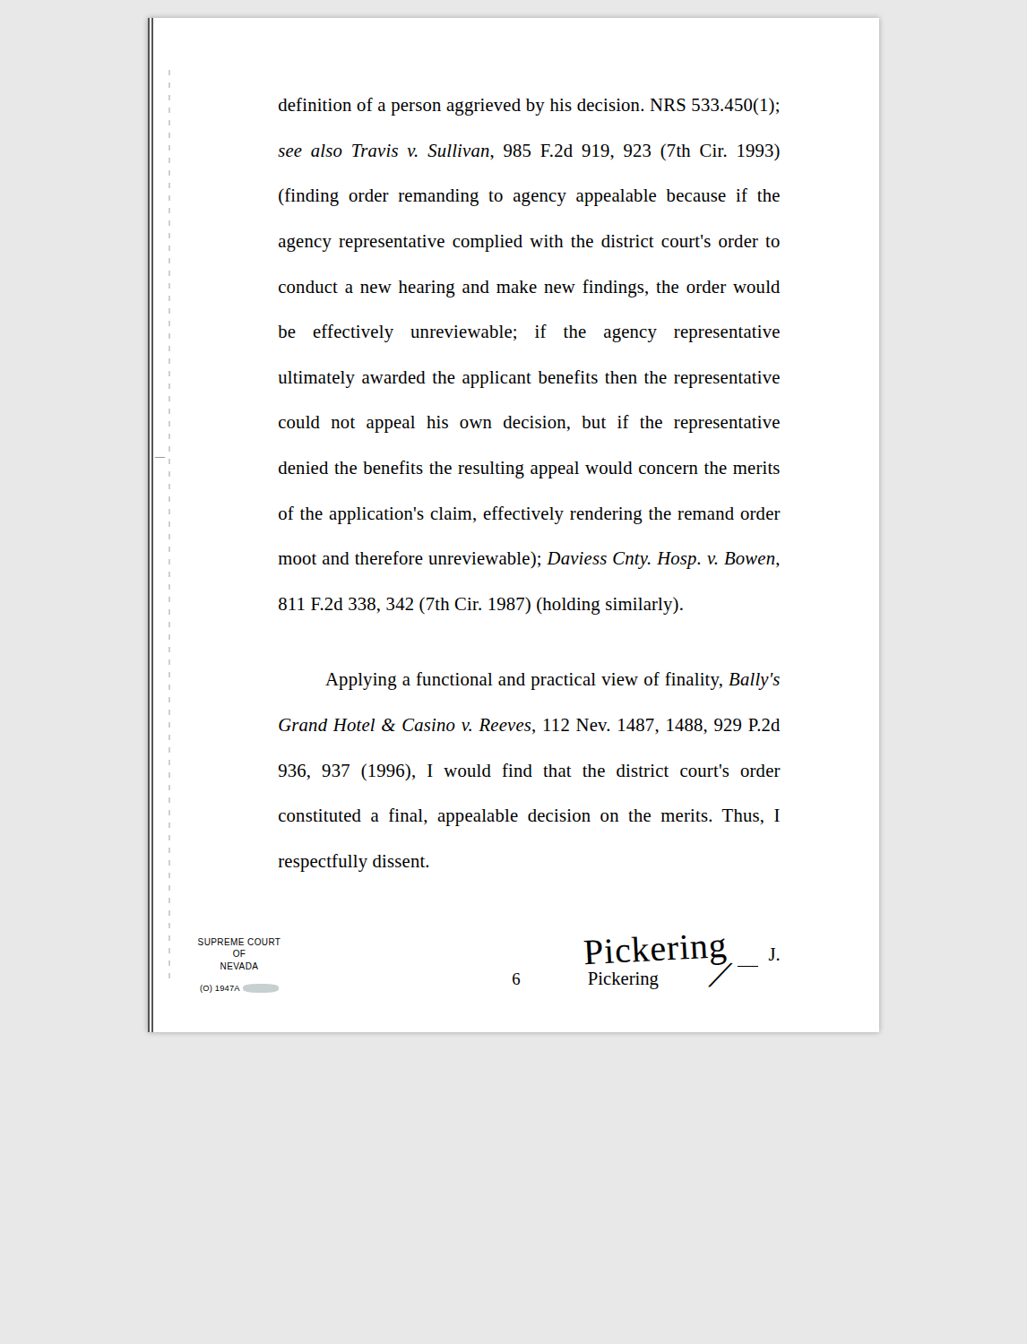definition of a person aggrieved by his decision. NRS 533.450(1); see also Travis v. Sullivan, 985 F.2d 919, 923 (7th Cir. 1993) (finding order remanding to agency appealable because if the agency representative complied with the district court's order to conduct a new hearing and make new findings, the order would be effectively unreviewable; if the agency representative ultimately awarded the applicant benefits then the representative could not appeal his own decision, but if the representative denied the benefits the resulting appeal would concern the merits of the application's claim, effectively rendering the remand order moot and therefore unreviewable); Daviess Cnty. Hosp. v. Bowen, 811 F.2d 338, 342 (7th Cir. 1987) (holding similarly).
Applying a functional and practical view of finality, Bally's Grand Hotel & Casino v. Reeves, 112 Nev. 1487, 1488, 929 P.2d 936, 937 (1996), I would find that the district court's order constituted a final, appealable decision on the merits. Thus, I respectfully dissent.
Pickering ⁄ J.
Pickering
Supreme Court
of
Nevada
(O) 1947A
6